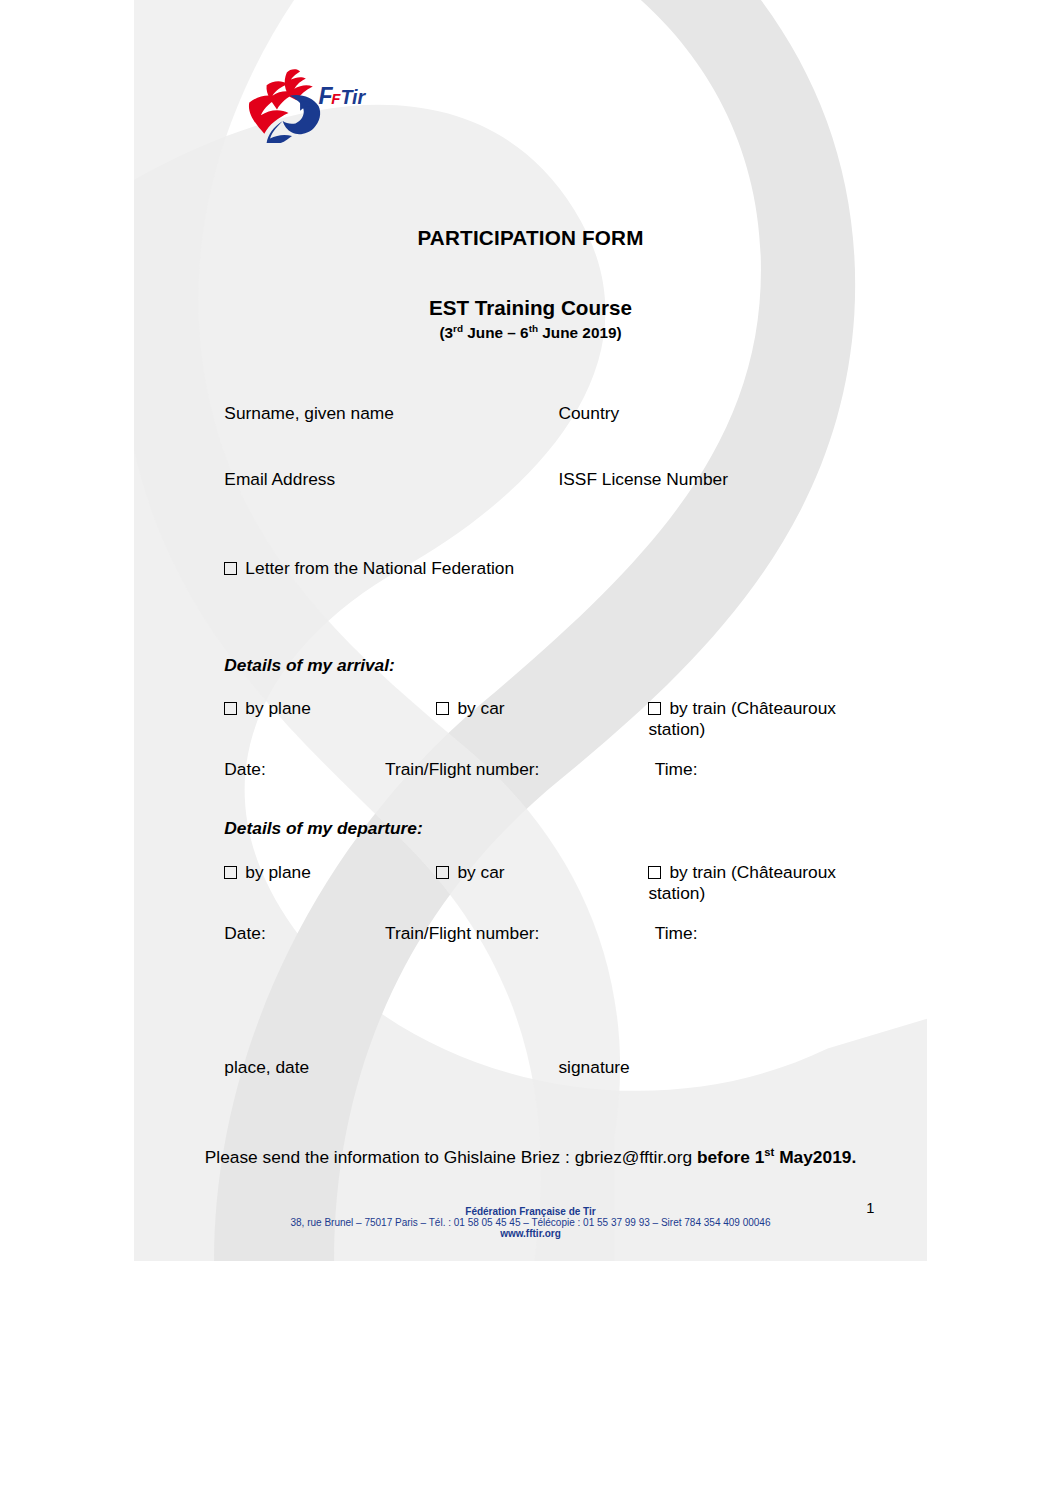F F Tir
PARTICIPATION FORM
EST Training Course
(3rd June – 6th June 2019)
Surname, given name
Country
Email Address
ISSF License Number
Letter from the National Federation
Details of my arrival:
by plane
by car
by train (Châteauroux station)
Date:
Train/Flight number:
Time:
Details of my departure:
by plane
by car
by train (Châteauroux station)
Date:
Train/Flight number:
Time:
place, date
signature
Please send the information to Ghislaine Briez : gbriez@fftir.org before 1st May2019.
Fédération Française de Tir
38, rue Brunel – 75017 Paris – Tél. : 01 58 05 45 45 – Télécopie : 01 55 37 99 93 – Siret 784 354 409 00046
www.fftir.org
1